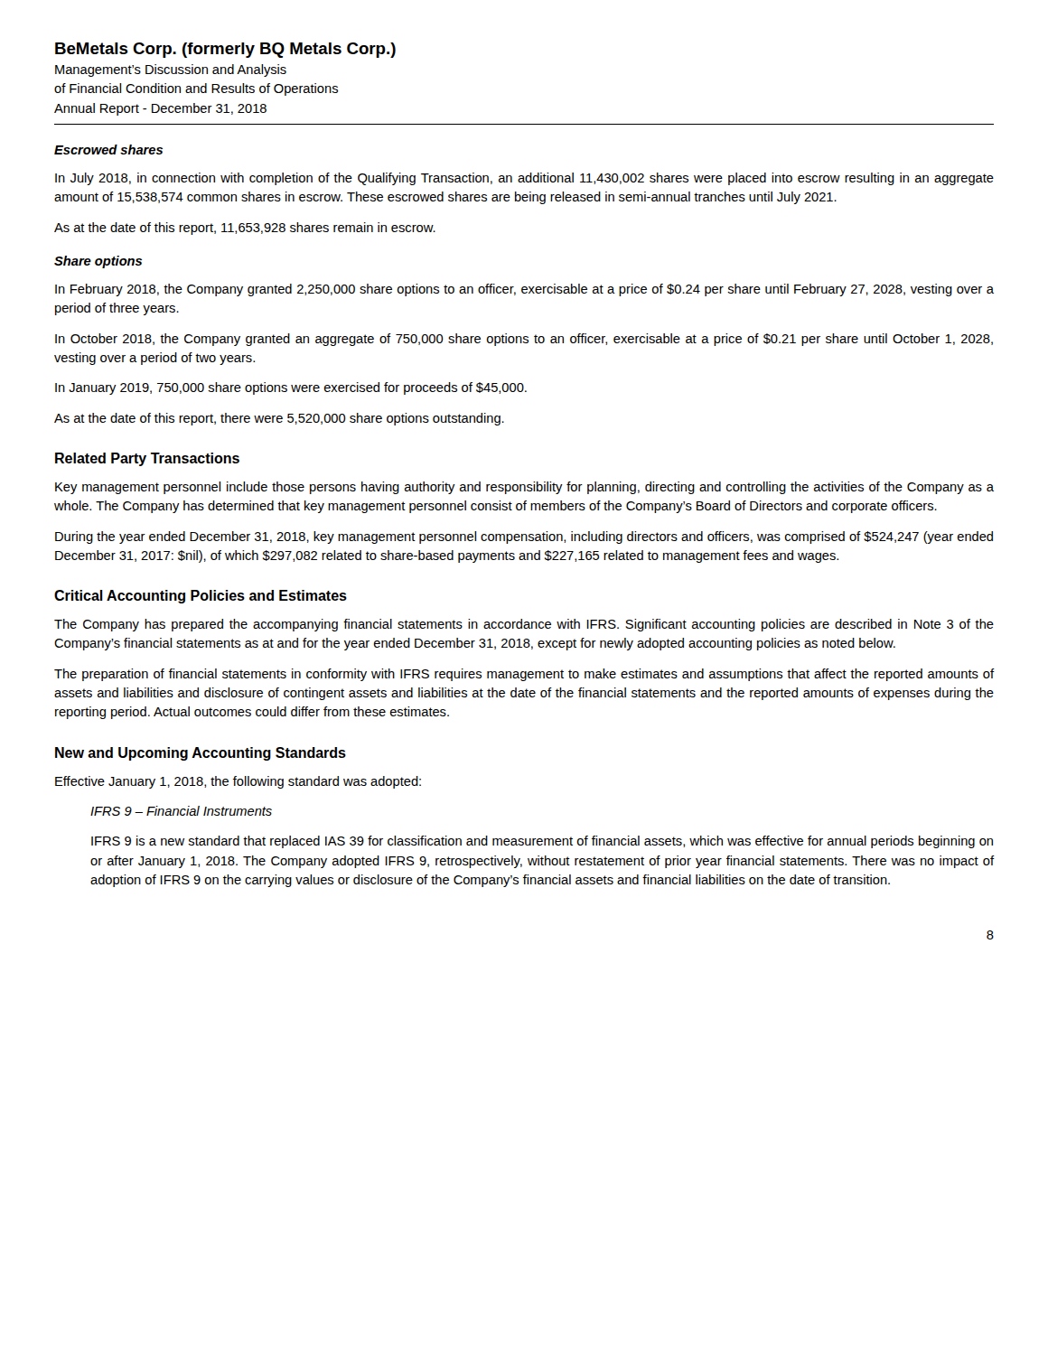BeMetals Corp. (formerly BQ Metals Corp.)
Management’s Discussion and Analysis
of Financial Condition and Results of Operations
Annual Report - December 31, 2018
Escrowed shares
In July 2018, in connection with completion of the Qualifying Transaction, an additional 11,430,002 shares were placed into escrow resulting in an aggregate amount of 15,538,574 common shares in escrow. These escrowed shares are being released in semi-annual tranches until July 2021.
As at the date of this report, 11,653,928 shares remain in escrow.
Share options
In February 2018, the Company granted 2,250,000 share options to an officer, exercisable at a price of $0.24 per share until February 27, 2028, vesting over a period of three years.
In October 2018, the Company granted an aggregate of 750,000 share options to an officer, exercisable at a price of $0.21 per share until October 1, 2028, vesting over a period of two years.
In January 2019, 750,000 share options were exercised for proceeds of $45,000.
As at the date of this report, there were 5,520,000 share options outstanding.
Related Party Transactions
Key management personnel include those persons having authority and responsibility for planning, directing and controlling the activities of the Company as a whole. The Company has determined that key management personnel consist of members of the Company’s Board of Directors and corporate officers.
During the year ended December 31, 2018, key management personnel compensation, including directors and officers, was comprised of $524,247 (year ended December 31, 2017: $nil), of which $297,082 related to share-based payments and $227,165 related to management fees and wages.
Critical Accounting Policies and Estimates
The Company has prepared the accompanying financial statements in accordance with IFRS. Significant accounting policies are described in Note 3 of the Company’s financial statements as at and for the year ended December 31, 2018, except for newly adopted accounting policies as noted below.
The preparation of financial statements in conformity with IFRS requires management to make estimates and assumptions that affect the reported amounts of assets and liabilities and disclosure of contingent assets and liabilities at the date of the financial statements and the reported amounts of expenses during the reporting period. Actual outcomes could differ from these estimates.
New and Upcoming Accounting Standards
Effective January 1, 2018, the following standard was adopted:
IFRS 9 – Financial Instruments
IFRS 9 is a new standard that replaced IAS 39 for classification and measurement of financial assets, which was effective for annual periods beginning on or after January 1, 2018. The Company adopted IFRS 9, retrospectively, without restatement of prior year financial statements. There was no impact of adoption of IFRS 9 on the carrying values or disclosure of the Company’s financial assets and financial liabilities on the date of transition.
8